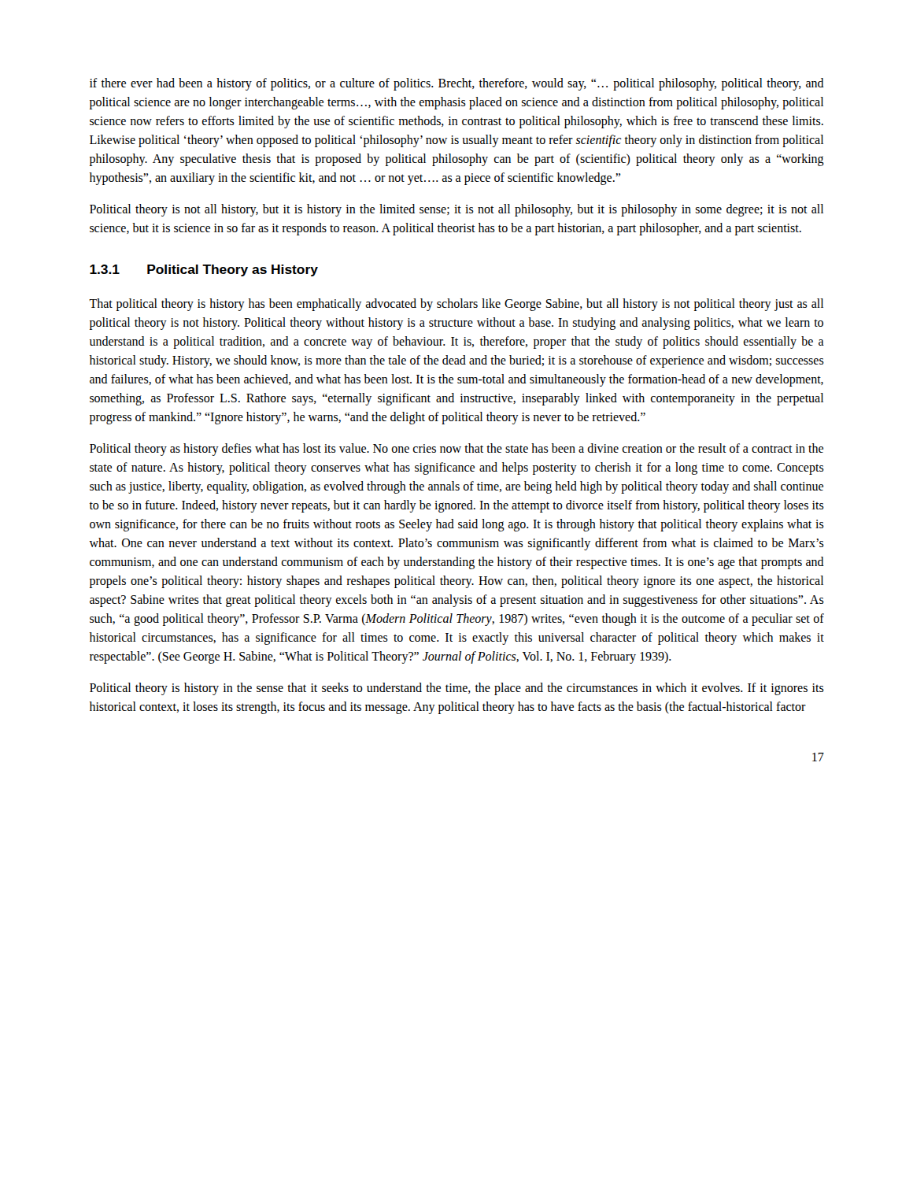if there ever had been a history of politics, or a culture of politics. Brecht, therefore, would say, “… political philosophy, political theory, and political science are no longer interchangeable terms…, with the emphasis placed on science and a distinction from political philosophy, political science now refers to efforts limited by the use of scientific methods, in contrast to political philosophy, which is free to transcend these limits. Likewise political ‘theory’ when opposed to political ‘philosophy’ now is usually meant to refer scientific theory only in distinction from political philosophy. Any speculative thesis that is proposed by political philosophy can be part of (scientific) political theory only as a “working hypothesis”, an auxiliary in the scientific kit, and not … or not yet…. as a piece of scientific knowledge.”
Political theory is not all history, but it is history in the limited sense; it is not all philosophy, but it is philosophy in some degree; it is not all science, but it is science in so far as it responds to reason. A political theorist has to be a part historian, a part philosopher, and a part scientist.
1.3.1 Political Theory as History
That political theory is history has been emphatically advocated by scholars like George Sabine, but all history is not political theory just as all political theory is not history. Political theory without history is a structure without a base. In studying and analysing politics, what we learn to understand is a political tradition, and a concrete way of behaviour. It is, therefore, proper that the study of politics should essentially be a historical study. History, we should know, is more than the tale of the dead and the buried; it is a storehouse of experience and wisdom; successes and failures, of what has been achieved, and what has been lost. It is the sum-total and simultaneously the formation-head of a new development, something, as Professor L.S. Rathore says, “eternally significant and instructive, inseparably linked with contemporaneity in the perpetual progress of mankind.” “Ignore history”, he warns, “and the delight of political theory is never to be retrieved.”
Political theory as history defies what has lost its value. No one cries now that the state has been a divine creation or the result of a contract in the state of nature. As history, political theory conserves what has significance and helps posterity to cherish it for a long time to come. Concepts such as justice, liberty, equality, obligation, as evolved through the annals of time, are being held high by political theory today and shall continue to be so in future. Indeed, history never repeats, but it can hardly be ignored. In the attempt to divorce itself from history, political theory loses its own significance, for there can be no fruits without roots as Seeley had said long ago. It is through history that political theory explains what is what. One can never understand a text without its context. Plato’s communism was significantly different from what is claimed to be Marx’s communism, and one can understand communism of each by understanding the history of their respective times. It is one’s age that prompts and propels one’s political theory: history shapes and reshapes political theory. How can, then, political theory ignore its one aspect, the historical aspect? Sabine writes that great political theory excels both in “an analysis of a present situation and in suggestiveness for other situations”. As such, “a good political theory”, Professor S.P. Varma (Modern Political Theory, 1987) writes, “even though it is the outcome of a peculiar set of historical circumstances, has a significance for all times to come. It is exactly this universal character of political theory which makes it respectable”. (See George H. Sabine, “What is Political Theory?” Journal of Politics, Vol. I, No. 1, February 1939).
Political theory is history in the sense that it seeks to understand the time, the place and the circumstances in which it evolves. If it ignores its historical context, it loses its strength, its focus and its message. Any political theory has to have facts as the basis (the factual-historical factor
17